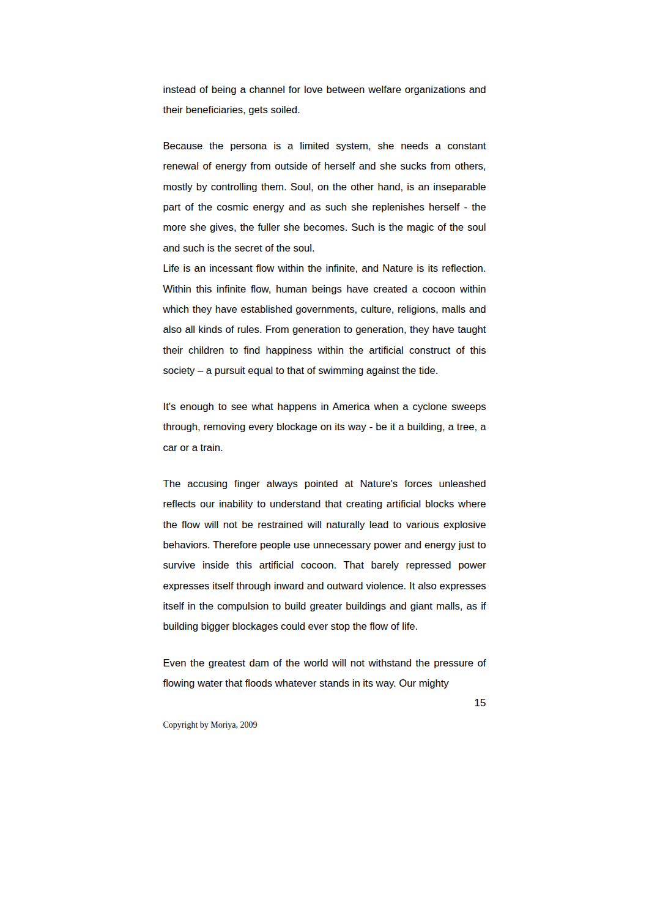instead of being a channel for love between welfare organizations and their beneficiaries, gets soiled.
Because the persona is a limited system, she needs a constant renewal of energy from outside of herself and she sucks from others, mostly by controlling them. Soul, on the other hand, is an inseparable part of the cosmic energy and as such she replenishes herself - the more she gives, the fuller she becomes. Such is the magic of the soul and such is the secret of the soul.
Life is an incessant flow within the infinite, and Nature is its reflection. Within this infinite flow, human beings have created a cocoon within which they have established governments, culture, religions, malls and also all kinds of rules. From generation to generation, they have taught their children to find happiness within the artificial construct of this society – a pursuit equal to that of swimming against the tide.
It's enough to see what happens in America when a cyclone sweeps through, removing every blockage on its way - be it a building, a tree, a car or a train.
The accusing finger always pointed at Nature's forces unleashed reflects our inability to understand that creating artificial blocks where the flow will not be restrained will naturally lead to various explosive behaviors. Therefore people use unnecessary power and energy just to survive inside this artificial cocoon. That barely repressed power expresses itself through inward and outward violence. It also expresses itself in the compulsion to build greater buildings and giant malls, as if building bigger blockages could ever stop the flow of life.
Even the greatest dam of the world will not withstand the pressure of flowing water that floods whatever stands in its way. Our mighty
15
Copyright by Moriya, 2009